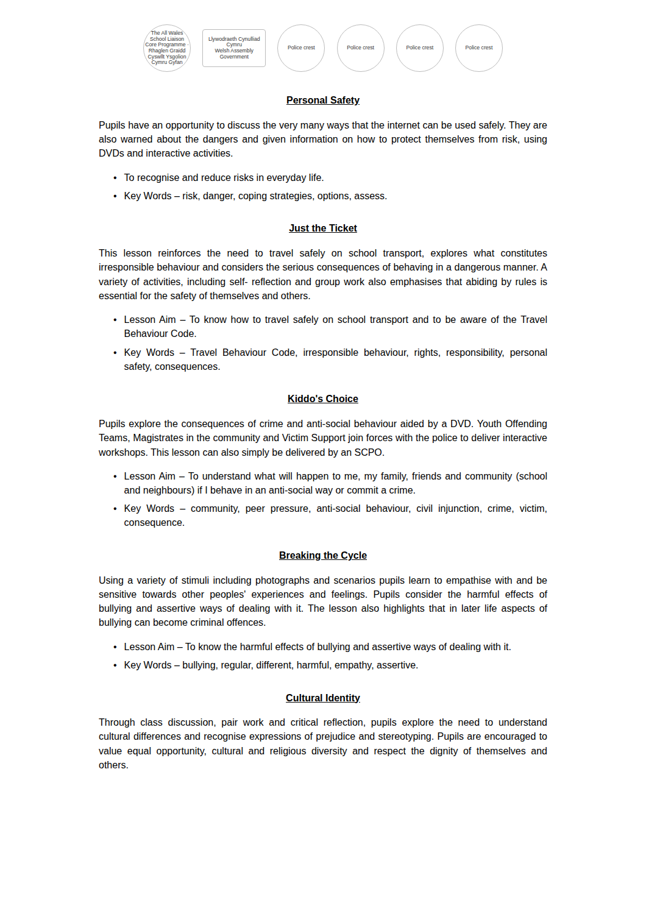The All Wales School Liaison Core Programme · Rhaglen Graidd Cyswllt Ysgolion Cymru Gyfan
Llywodraeth Cynulliad Cymru
Welsh Assembly Government
Police crest
Police crest
Police crest
Police crest
Personal Safety
Pupils have an opportunity to discuss the very many ways that the internet can be used safely. They are also warned about the dangers and given information on how to protect themselves from risk, using DVDs and interactive activities.
To recognise and reduce risks in everyday life.
Key Words – risk, danger, coping strategies, options, assess.
Just the Ticket
This lesson reinforces the need to travel safely on school transport, explores what constitutes irresponsible behaviour and considers the serious consequences of behaving in a dangerous manner. A variety of activities, including self- reflection and group work also emphasises that abiding by rules is essential for the safety of themselves and others.
Lesson Aim – To know how to travel safely on school transport and to be aware of the Travel Behaviour Code.
Key Words – Travel Behaviour Code, irresponsible behaviour, rights, responsibility, personal safety, consequences.
Kiddo's Choice
Pupils explore the consequences of crime and anti-social behaviour aided by a DVD. Youth Offending Teams, Magistrates in the community and Victim Support join forces with the police to deliver interactive workshops. This lesson can also simply be delivered by an SCPO.
Lesson Aim – To understand what will happen to me, my family, friends and community (school and neighbours) if I behave in an anti-social way or commit a crime.
Key Words – community, peer pressure, anti-social behaviour, civil injunction, crime, victim, consequence.
Breaking the Cycle
Using a variety of stimuli including photographs and scenarios pupils learn to empathise with and be sensitive towards other peoples' experiences and feelings. Pupils consider the harmful effects of bullying and assertive ways of dealing with it. The lesson also highlights that in later life aspects of bullying can become criminal offences.
Lesson Aim – To know the harmful effects of bullying and assertive ways of dealing with it.
Key Words – bullying, regular, different, harmful, empathy, assertive.
Cultural Identity
Through class discussion, pair work and critical reflection, pupils explore the need to understand cultural differences and recognise expressions of prejudice and stereotyping. Pupils are encouraged to value equal opportunity, cultural and religious diversity and respect the dignity of themselves and others.